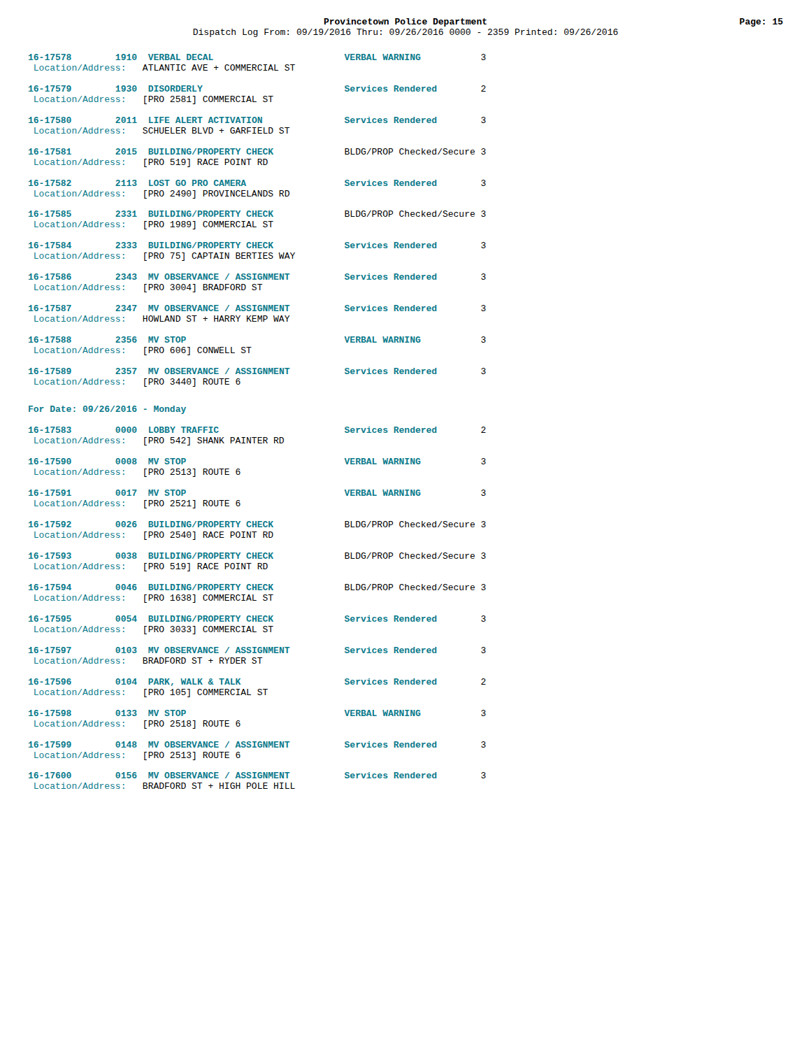Provincetown Police Department Page: 15
Dispatch Log From: 09/19/2016 Thru: 09/26/2016 0000 - 2359 Printed: 09/26/2016
16-17578 1910 VERBAL DECAL VERBAL WARNING 3
Location/Address: ATLANTIC AVE + COMMERCIAL ST
16-17579 1930 DISORDERLY Services Rendered 2
Location/Address: [PRO 2581] COMMERCIAL ST
16-17580 2011 LIFE ALERT ACTIVATION Services Rendered 3
Location/Address: SCHUELER BLVD + GARFIELD ST
16-17581 2015 BUILDING/PROPERTY CHECK BLDG/PROP Checked/Secure 3
Location/Address: [PRO 519] RACE POINT RD
16-17582 2113 LOST GO PRO CAMERA Services Rendered 3
Location/Address: [PRO 2490] PROVINCELANDS RD
16-17585 2331 BUILDING/PROPERTY CHECK BLDG/PROP Checked/Secure 3
Location/Address: [PRO 1989] COMMERCIAL ST
16-17584 2333 BUILDING/PROPERTY CHECK Services Rendered 3
Location/Address: [PRO 75] CAPTAIN BERTIES WAY
16-17586 2343 MV OBSERVANCE / ASSIGNMENT Services Rendered 3
Location/Address: [PRO 3004] BRADFORD ST
16-17587 2347 MV OBSERVANCE / ASSIGNMENT Services Rendered 3
Location/Address: HOWLAND ST + HARRY KEMP WAY
16-17588 2356 MV STOP VERBAL WARNING 3
Location/Address: [PRO 606] CONWELL ST
16-17589 2357 MV OBSERVANCE / ASSIGNMENT Services Rendered 3
Location/Address: [PRO 3440] ROUTE 6
For Date: 09/26/2016 - Monday
16-17583 0000 LOBBY TRAFFIC Services Rendered 2
Location/Address: [PRO 542] SHANK PAINTER RD
16-17590 0008 MV STOP VERBAL WARNING 3
Location/Address: [PRO 2513] ROUTE 6
16-17591 0017 MV STOP VERBAL WARNING 3
Location/Address: [PRO 2521] ROUTE 6
16-17592 0026 BUILDING/PROPERTY CHECK BLDG/PROP Checked/Secure 3
Location/Address: [PRO 2540] RACE POINT RD
16-17593 0038 BUILDING/PROPERTY CHECK BLDG/PROP Checked/Secure 3
Location/Address: [PRO 519] RACE POINT RD
16-17594 0046 BUILDING/PROPERTY CHECK BLDG/PROP Checked/Secure 3
Location/Address: [PRO 1638] COMMERCIAL ST
16-17595 0054 BUILDING/PROPERTY CHECK Services Rendered 3
Location/Address: [PRO 3033] COMMERCIAL ST
16-17597 0103 MV OBSERVANCE / ASSIGNMENT Services Rendered 3
Location/Address: BRADFORD ST + RYDER ST
16-17596 0104 PARK, WALK & TALK Services Rendered 2
Location/Address: [PRO 105] COMMERCIAL ST
16-17598 0133 MV STOP VERBAL WARNING 3
Location/Address: [PRO 2518] ROUTE 6
16-17599 0148 MV OBSERVANCE / ASSIGNMENT Services Rendered 3
Location/Address: [PRO 2513] ROUTE 6
16-17600 0156 MV OBSERVANCE / ASSIGNMENT Services Rendered 3
Location/Address: BRADFORD ST + HIGH POLE HILL